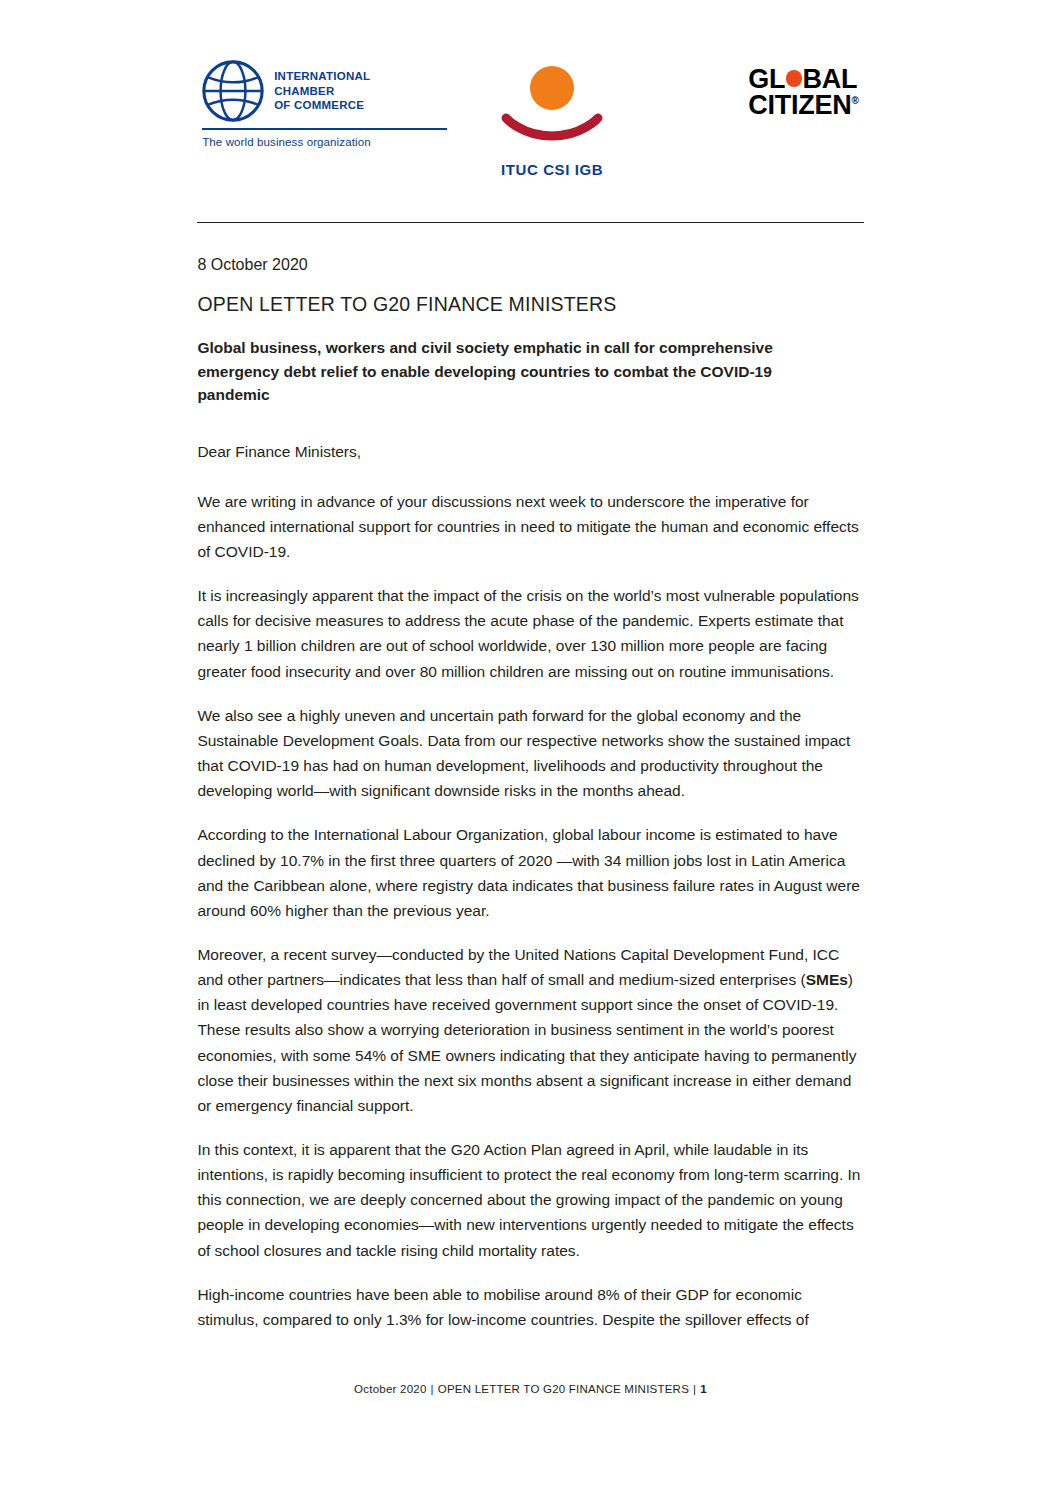International
Chamber
of Commerce
The world business organization
ITUC CSI IGB
GL BAL CITIZEN®
8 October 2020
Open Letter to G20 Finance Ministers
Global business, workers and civil society emphatic in call for comprehensive emergency debt relief to enable developing countries to combat the COVID-19 pandemic
Dear Finance Ministers,
We are writing in advance of your discussions next week to underscore the imperative for enhanced international support for countries in need to mitigate the human and economic effects of COVID-19.
It is increasingly apparent that the impact of the crisis on the world’s most vulnerable populations calls for decisive measures to address the acute phase of the pandemic. Experts estimate that nearly 1 billion children are out of school worldwide, over 130 million more people are facing greater food insecurity and over 80 million children are missing out on routine immunisations.
We also see a highly uneven and uncertain path forward for the global economy and the Sustainable Development Goals. Data from our respective networks show the sustained impact that COVID-19 has had on human development, livelihoods and productivity throughout the developing world—with significant downside risks in the months ahead.
According to the International Labour Organization, global labour income is estimated to have declined by 10.7% in the first three quarters of 2020 —with 34 million jobs lost in Latin America and the Caribbean alone, where registry data indicates that business failure rates in August were around 60% higher than the previous year.
Moreover, a recent survey—conducted by the United Nations Capital Development Fund, ICC and other partners—indicates that less than half of small and medium-sized enterprises (SMEs) in least developed countries have received government support since the onset of COVID-19. These results also show a worrying deterioration in business sentiment in the world’s poorest economies, with some 54% of SME owners indicating that they anticipate having to permanently close their businesses within the next six months absent a significant increase in either demand or emergency financial support.
In this context, it is apparent that the G20 Action Plan agreed in April, while laudable in its intentions, is rapidly becoming insufficient to protect the real economy from long-term scarring. In this connection, we are deeply concerned about the growing impact of the pandemic on young people in developing economies—with new interventions urgently needed to mitigate the effects of school closures and tackle rising child mortality rates.
High-income countries have been able to mobilise around 8% of their GDP for economic stimulus, compared to only 1.3% for low-income countries. Despite the spillover effects of
October 2020|OPEN LETTER TO G20 FINANCE MINISTERS|1